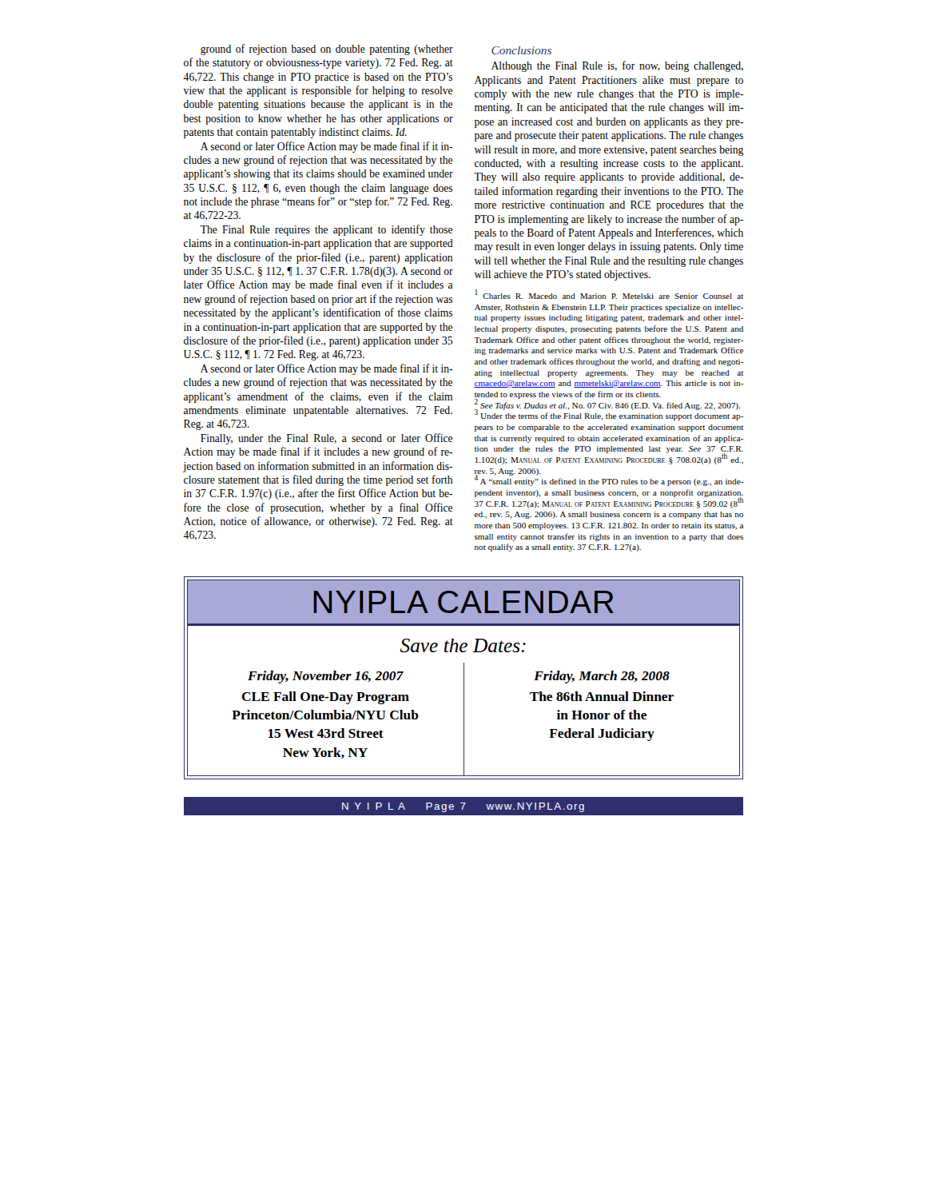ground of rejection based on double patenting (whether of the statutory or obviousness-type variety). 72 Fed. Reg. at 46,722. This change in PTO practice is based on the PTO’s view that the applicant is responsible for helping to resolve double patenting situations because the applicant is in the best position to know whether he has other applications or patents that contain patentably indistinct claims. Id.
A second or later Office Action may be made final if it includes a new ground of rejection that was necessitated by the applicant’s showing that its claims should be examined under 35 U.S.C. § 112, ¶ 6, even though the claim language does not include the phrase “means for” or “step for.” 72 Fed. Reg. at 46,722-23.
The Final Rule requires the applicant to identify those claims in a continuation-in-part application that are supported by the disclosure of the prior-filed (i.e., parent) application under 35 U.S.C. § 112, ¶ 1. 37 C.F.R. 1.78(d)(3). A second or later Office Action may be made final even if it includes a new ground of rejection based on prior art if the rejection was necessitated by the applicant’s identification of those claims in a continuation-in-part application that are supported by the disclosure of the prior-filed (i.e., parent) application under 35 U.S.C. § 112, ¶ 1. 72 Fed. Reg. at 46,723.
A second or later Office Action may be made final if it includes a new ground of rejection that was necessitated by the applicant’s amendment of the claims, even if the claim amendments eliminate unpatentable alternatives. 72 Fed. Reg. at 46,723.
Finally, under the Final Rule, a second or later Office Action may be made final if it includes a new ground of rejection based on information submitted in an information disclosure statement that is filed during the time period set forth in 37 C.F.R. 1.97(c) (i.e., after the first Office Action but before the close of prosecution, whether by a final Office Action, notice of allowance, or otherwise). 72 Fed. Reg. at 46,723.
Conclusions
Although the Final Rule is, for now, being challenged, Applicants and Patent Practitioners alike must prepare to comply with the new rule changes that the PTO is implementing. It can be anticipated that the rule changes will impose an increased cost and burden on applicants as they prepare and prosecute their patent applications. The rule changes will result in more, and more extensive, patent searches being conducted, with a resulting increase costs to the applicant. They will also require applicants to provide additional, detailed information regarding their inventions to the PTO. The more restrictive continuation and RCE procedures that the PTO is implementing are likely to increase the number of appeals to the Board of Patent Appeals and Interferences, which may result in even longer delays in issuing patents. Only time will tell whether the Final Rule and the resulting rule changes will achieve the PTO’s stated objectives.
1 Charles R. Macedo and Marion P. Metelski are Senior Counsel at Amster, Rothstein & Ebenstein LLP. Their practices specialize on intellectual property issues including litigating patent, trademark and other intellectual property disputes, prosecuting patents before the U.S. Patent and Trademark Office and other patent offices throughout the world, registering trademarks and service marks with U.S. Patent and Trademark Office and other trademark offices throughout the world, and drafting and negotiating intellectual property agreements. They may be reached at cmacedo@arelaw.com and mmetelski@arelaw.com. This article is not intended to express the views of the firm or its clients.
2 See Tafas v. Dudas et al., No. 07 Civ. 846 (E.D. Va. filed Aug. 22, 2007).
3 Under the terms of the Final Rule, the examination support document appears to be comparable to the accelerated examination support document that is currently required to obtain accelerated examination of an application under the rules the PTO implemented last year. See 37 C.F.R. 1.102(d); Manual of Patent Examining Procedure § 708.02(a) (8th ed., rev. 5, Aug. 2006).
4 A “small entity” is defined in the PTO rules to be a person (e.g., an independent inventor), a small business concern, or a nonprofit organization. 37 C.F.R. 1.27(a); Manual of Patent Examining Procedure § 509.02 (8th ed., rev. 5, Aug. 2006). A small business concern is a company that has no more than 500 employees. 13 C.F.R. 121.802. In order to retain its status, a small entity cannot transfer its rights in an invention to a party that does not qualify as a small entity. 37 C.F.R. 1.27(a).
NYIPLA CALENDAR
Save the Dates:
Friday, November 16, 2007 CLE Fall One-Day Program
Princeton/Columbia/NYU Club
15 West 43rd Street
New York, NY
Friday, March 28, 2008 The 86th Annual Dinner
in Honor of the
Federal Judiciary
N Y I P L A Page 7 www.NYIPLA.org